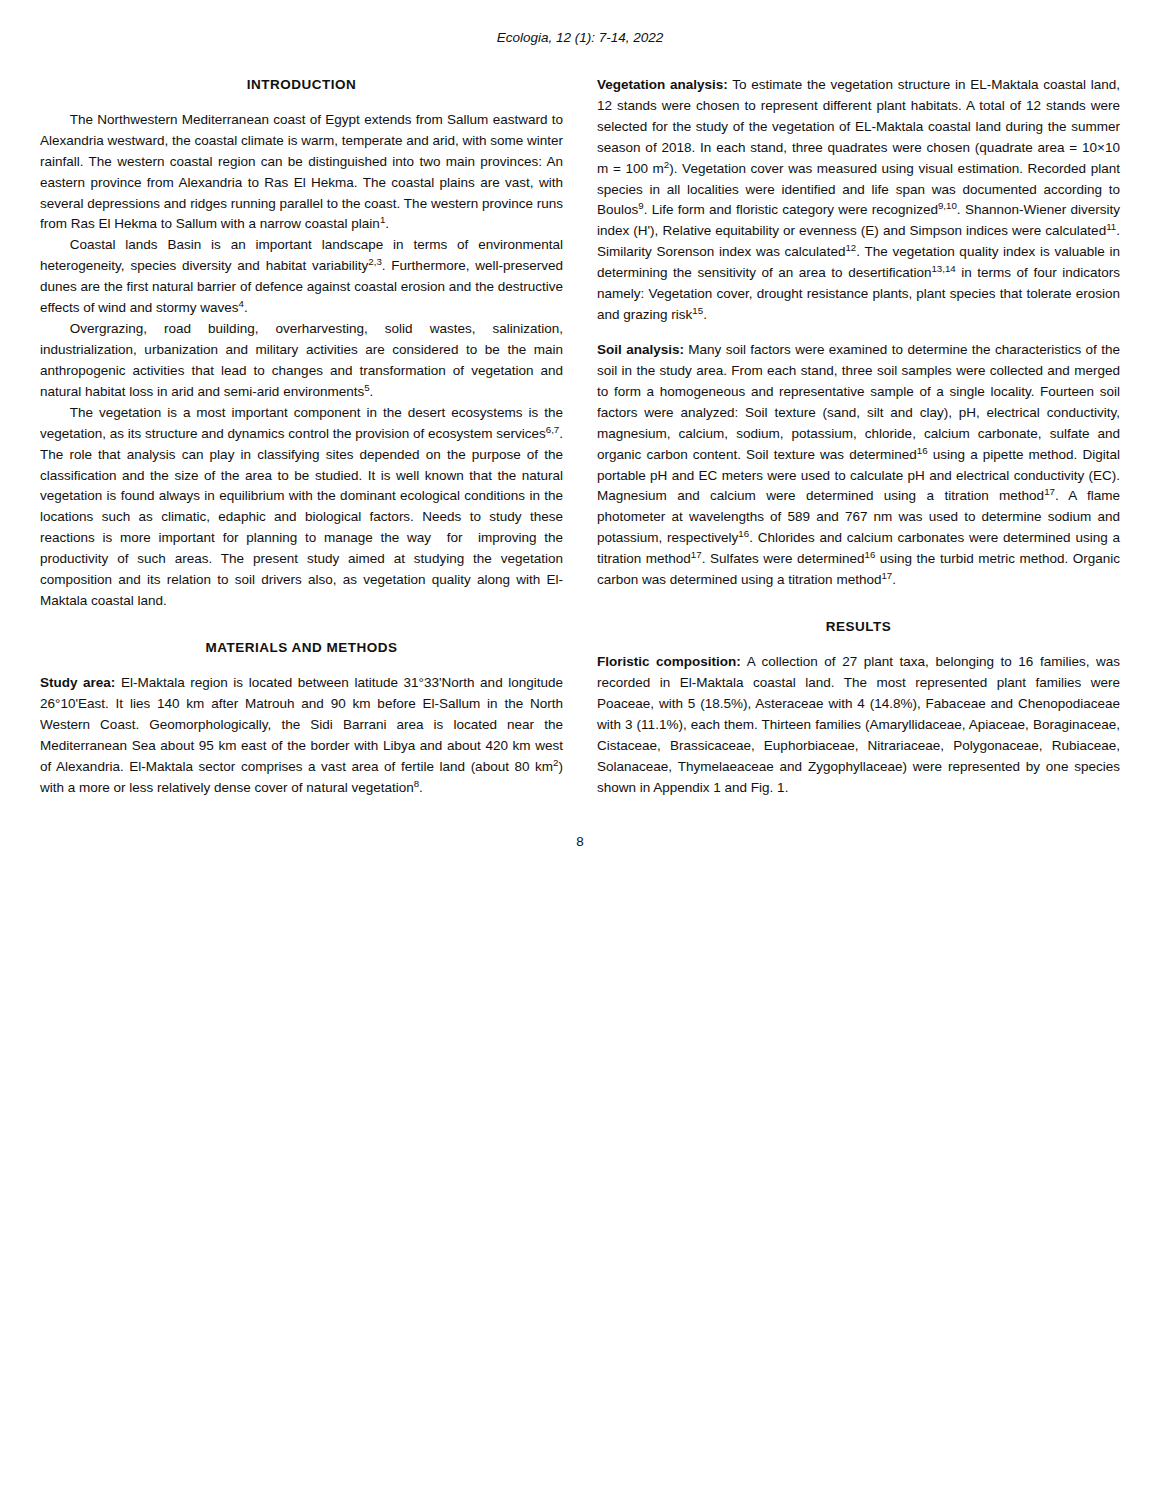Ecologia, 12 (1): 7-14, 2022
INTRODUCTION
The Northwestern Mediterranean coast of Egypt extends from Sallum eastward to Alexandria westward, the coastal climate is warm, temperate and arid, with some winter rainfall. The western coastal region can be distinguished into two main provinces: An eastern province from Alexandria to Ras El Hekma. The coastal plains are vast, with several depressions and ridges running parallel to the coast. The western province runs from Ras El Hekma to Sallum with a narrow coastal plain1.
Coastal lands Basin is an important landscape in terms of environmental heterogeneity, species diversity and habitat variability2,3. Furthermore, well-preserved dunes are the first natural barrier of defence against coastal erosion and the destructive effects of wind and stormy waves4.
Overgrazing, road building, overharvesting, solid wastes, salinization, industrialization, urbanization and military activities are considered to be the main anthropogenic activities that lead to changes and transformation of vegetation and natural habitat loss in arid and semi-arid environments5.
The vegetation is a most important component in the desert ecosystems is the vegetation, as its structure and dynamics control the provision of ecosystem services6,7. The role that analysis can play in classifying sites depended on the purpose of the classification and the size of the area to be studied. It is well known that the natural vegetation is found always in equilibrium with the dominant ecological conditions in the locations such as climatic, edaphic and biological factors. Needs to study these reactions is more important for planning to manage the way for improving the productivity of such areas. The present study aimed at studying the vegetation composition and its relation to soil drivers also, as vegetation quality along with El-Maktala coastal land.
MATERIALS AND METHODS
Study area: El-Maktala region is located between latitude 31°33'North and longitude 26°10'East. It lies 140 km after Matrouh and 90 km before El-Sallum in the North Western Coast. Geomorphologically, the Sidi Barrani area is located near the Mediterranean Sea about 95 km east of the border with Libya and about 420 km west of Alexandria. El-Maktala sector comprises a vast area of fertile land (about 80 km2) with a more or less relatively dense cover of natural vegetation8.
Vegetation analysis: To estimate the vegetation structure in EL-Maktala coastal land, 12 stands were chosen to represent different plant habitats. A total of 12 stands were selected for the study of the vegetation of EL-Maktala coastal land during the summer season of 2018. In each stand, three quadrates were chosen (quadrate area = 10×10 m = 100 m2). Vegetation cover was measured using visual estimation. Recorded plant species in all localities were identified and life span was documented according to Boulos9. Life form and floristic category were recognized9,10. Shannon-Wiener diversity index (H'), Relative equitability or evenness (E) and Simpson indices were calculated11. Similarity Sorenson index was calculated12. The vegetation quality index is valuable in determining the sensitivity of an area to desertification13,14 in terms of four indicators namely: Vegetation cover, drought resistance plants, plant species that tolerate erosion and grazing risk15.
Soil analysis: Many soil factors were examined to determine the characteristics of the soil in the study area. From each stand, three soil samples were collected and merged to form a homogeneous and representative sample of a single locality. Fourteen soil factors were analyzed: Soil texture (sand, silt and clay), pH, electrical conductivity, magnesium, calcium, sodium, potassium, chloride, calcium carbonate, sulfate and organic carbon content. Soil texture was determined16 using a pipette method. Digital portable pH and EC meters were used to calculate pH and electrical conductivity (EC). Magnesium and calcium were determined using a titration method17. A flame photometer at wavelengths of 589 and 767 nm was used to determine sodium and potassium, respectively16. Chlorides and calcium carbonates were determined using a titration method17. Sulfates were determined16 using the turbid metric method. Organic carbon was determined using a titration method17.
RESULTS
Floristic composition: A collection of 27 plant taxa, belonging to 16 families, was recorded in El-Maktala coastal land. The most represented plant families were Poaceae, with 5 (18.5%), Asteraceae with 4 (14.8%), Fabaceae and Chenopodiaceae with 3 (11.1%), each them. Thirteen families (Amaryllidaceae, Apiaceae, Boraginaceae, Cistaceae, Brassicaceae, Euphorbiaceae, Nitrariaceae, Polygonaceae, Rubiaceae, Solanaceae, Thymelaeaceae and Zygophyllaceae) were represented by one species shown in Appendix 1 and Fig. 1.
8